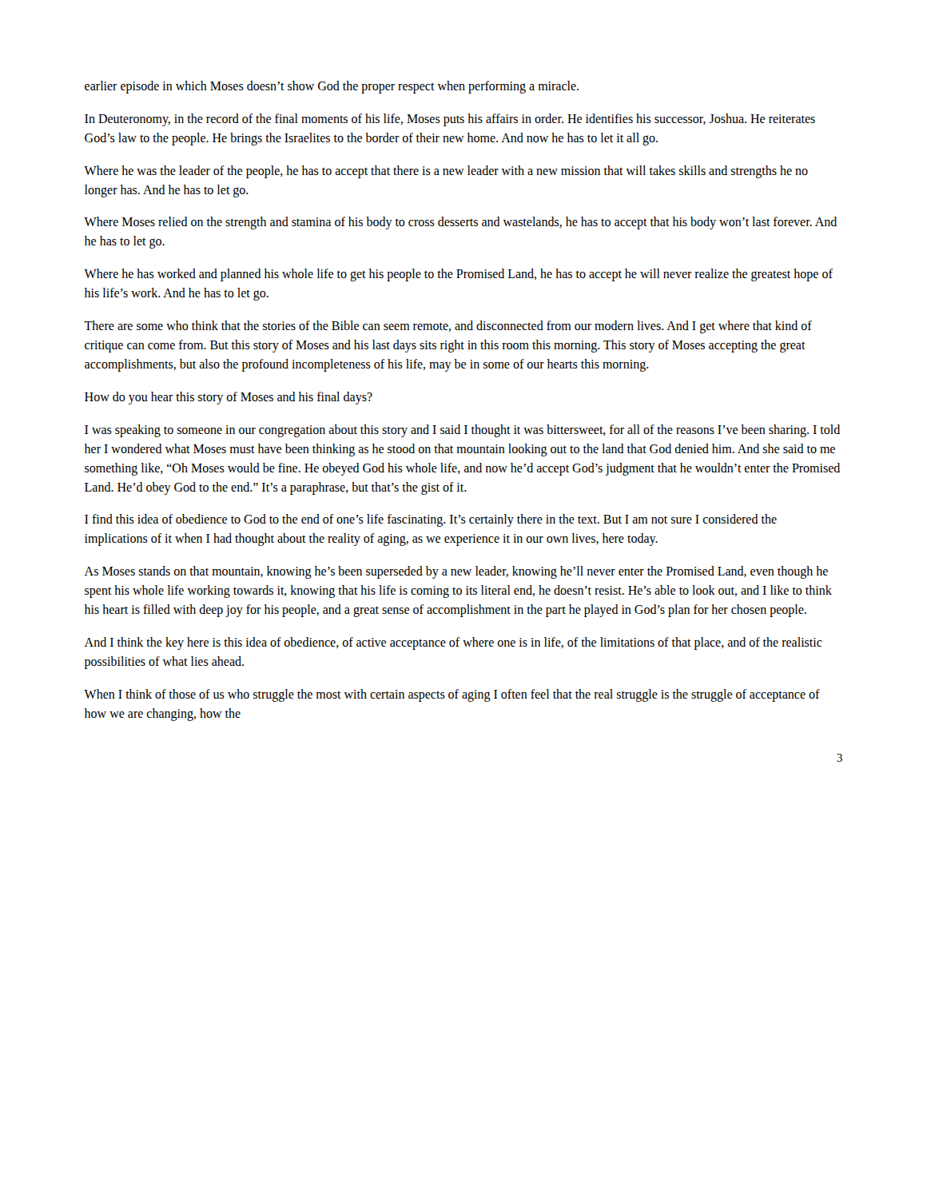earlier episode in which Moses doesn’t show God the proper respect when performing a miracle.
In Deuteronomy, in the record of the final moments of his life, Moses puts his affairs in order. He identifies his successor, Joshua. He reiterates God’s law to the people. He brings the Israelites to the border of their new home. And now he has to let it all go.
Where he was the leader of the people, he has to accept that there is a new leader with a new mission that will takes skills and strengths he no longer has. And he has to let go.
Where Moses relied on the strength and stamina of his body to cross desserts and wastelands, he has to accept that his body won’t last forever. And he has to let go.
Where he has worked and planned his whole life to get his people to the Promised Land, he has to accept he will never realize the greatest hope of his life’s work. And he has to let go.
There are some who think that the stories of the Bible can seem remote, and disconnected from our modern lives. And I get where that kind of critique can come from. But this story of Moses and his last days sits right in this room this morning. This story of Moses accepting the great accomplishments, but also the profound incompleteness of his life, may be in some of our hearts this morning.
How do you hear this story of Moses and his final days?
I was speaking to someone in our congregation about this story and I said I thought it was bittersweet, for all of the reasons I’ve been sharing. I told her I wondered what Moses must have been thinking as he stood on that mountain looking out to the land that God denied him. And she said to me something like, “Oh Moses would be fine. He obeyed God his whole life, and now he’d accept God’s judgment that he wouldn’t enter the Promised Land. He’d obey God to the end.” It’s a paraphrase, but that’s the gist of it.
I find this idea of obedience to God to the end of one’s life fascinating. It’s certainly there in the text. But I am not sure I considered the implications of it when I had thought about the reality of aging, as we experience it in our own lives, here today.
As Moses stands on that mountain, knowing he’s been superseded by a new leader, knowing he’ll never enter the Promised Land, even though he spent his whole life working towards it, knowing that his life is coming to its literal end, he doesn’t resist. He’s able to look out, and I like to think his heart is filled with deep joy for his people, and a great sense of accomplishment in the part he played in God’s plan for her chosen people.
And I think the key here is this idea of obedience, of active acceptance of where one is in life, of the limitations of that place, and of the realistic possibilities of what lies ahead.
When I think of those of us who struggle the most with certain aspects of aging I often feel that the real struggle is the struggle of acceptance of how we are changing, how the
3